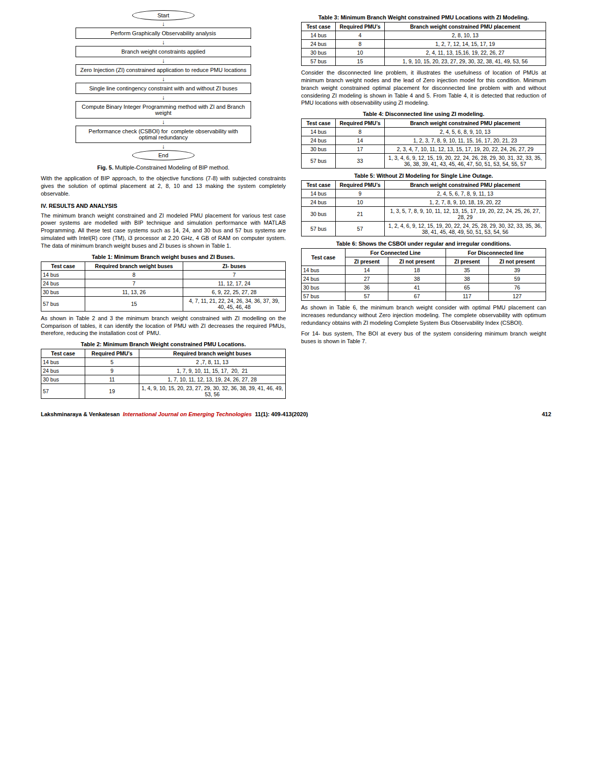Start
↓
Perform Graphically Observability analysis
↓
Branch weight constraints applied
↓
Zero Injection (ZI) constrained application to reduce PMU locations
↓
Single line contingency constraint with and without ZI buses
↓
Compute Binary Integer Programming method with ZI and Branch weight
↓
Performance check (CSBOI) for complete observability with optimal redundancy
↓
End
Fig. 5. Multiple-Constrained Modeling of BIP method.
With the application of BIP approach, to the objective functions (7-8) with subjected constraints gives the solution of optimal placement at 2, 8, 10 and 13 making the system completely observable.
IV. RESULTS AND ANALYSIS
The minimum branch weight constrained and ZI modeled PMU placement for various test case power systems are modelled with BIP technique and simulation performance with MATLAB Programming. All these test case systems such as 14, 24, and 30 bus and 57 bus systems are simulated with Intel(R) core (TM), i3 processor at 2.20 GHz, 4 GB of RAM on computer system. The data of minimum branch weight buses and ZI buses is shown in Table 1.
Table 1: Minimum Branch weight buses and ZI Buses.
| Test case | Required branch weight buses | ZI- buses |
| --- | --- | --- |
| 14 bus | 8 | 7 |
| 24 bus | 7 | 11, 12, 17, 24 |
| 30 bus | 11, 13, 26 | 6, 9, 22, 25, 27, 28 |
| 57 bus | 15 | 4, 7, 11, 21, 22, 24, 26, 34, 36, 37, 39, 40, 45, 46, 48 |
As shown in Table 2 and 3 the minimum branch weight constrained with ZI modelling on the Comparison of tables, it can identify the location of PMU with ZI decreases the required PMUs, therefore, reducing the installation cost of PMU.
Table 2: Minimum Branch Weight constrained PMU Locations.
| Test case | Required PMU’s | Required branch weight buses |
| --- | --- | --- |
| 14 bus | 5 | 2 ,7, 8, 11, 13 |
| 24 bus | 9 | 1, 7, 9, 10, 11, 15, 17, 20, 21 |
| 30 bus | 11 | 1, 7, 10, 11, 12, 13, 19, 24, 26, 27, 28 |
| 57 | 19 | 1, 4, 9, 10, 15, 20, 23, 27, 29, 30, 32, 36, 38, 39, 41, 46, 49, 53, 56 |
Table 3: Minimum Branch Weight constrained PMU Locations with ZI Modeling.
| Test case | Required PMU’s | Branch weight constrained PMU placement |
| --- | --- | --- |
| 14 bus | 4 | 2, 8, 10, 13 |
| 24 bus | 8 | 1, 2, 7, 12, 14, 15, 17, 19 |
| 30 bus | 10 | 2, 4, 11, 13, 15,16, 19, 22, 26, 27 |
| 57 bus | 15 | 1, 9, 10, 15, 20, 23, 27, 29, 30, 32, 38, 41, 49, 53, 56 |
Consider the disconnected line problem, it illustrates the usefulness of location of PMUs at minimum branch weight nodes and the lead of Zero injection model for this condition. Minimum branch weight constrained optimal placement for disconnected line problem with and without considering ZI modeling is shown in Table 4 and 5. From Table 4, it is detected that reduction of PMU locations with observability using ZI modeling.
Table 4: Disconnected line using ZI modeling.
| Test case | Required PMU’s | Branch weight constrained PMU placement |
| --- | --- | --- |
| 14 bus | 8 | 2, 4, 5, 6, 8, 9, 10, 13 |
| 24 bus | 14 | 1, 2, 3, 7, 8, 9, 10, 11, 15, 16, 17, 20, 21, 23 |
| 30 bus | 17 | 2, 3, 4, 7, 10, 11, 12, 13, 15, 17, 19, 20, 22, 24, 26, 27, 29 |
| 57 bus | 33 | 1, 3, 4, 6, 9, 12, 15, 19, 20, 22, 24, 26, 28, 29, 30, 31, 32, 33, 35, 36, 38, 39, 41, 43, 45, 46, 47, 50, 51, 53, 54, 55, 57 |
Table 5: Without ZI Modeling for Single Line Outage.
| Test case | Required PMU’s | Branch weight constrained PMU placement |
| --- | --- | --- |
| 14 bus | 9 | 2, 4, 5, 6, 7, 8, 9, 11, 13 |
| 24 bus | 10 | 1, 2, 7, 8, 9, 10, 18, 19, 20, 22 |
| 30 bus | 21 | 1, 3, 5, 7, 8, 9, 10, 11, 12, 13, 15, 17, 19, 20, 22, 24, 25, 26, 27, 28, 29 |
| 57 bus | 57 | 1, 2, 4, 6, 9, 12, 15, 19, 20, 22, 24, 25, 28, 29, 30, 32, 33, 35, 36, 38, 41, 45, 48, 49, 50, 51, 53, 54, 56 |
Table 6: Shows the CSBOI under regular and irregular conditions.
| Test case | For Connected Line | For Disconnected line |
| --- | --- | --- |
| ZI present | ZI not present | ZI present | ZI not present |
| 14 bus | 14 | 18 | 35 | 39 |
| 24 bus | 27 | 38 | 38 | 59 |
| 30 bus | 36 | 41 | 65 | 76 |
| 57 bus | 57 | 67 | 117 | 127 |
As shown in Table 6, the minimum branch weight consider with optimal PMU placement can increases redundancy without Zero injection modeling. The complete observability with optimum redundancy obtains with ZI modeling Complete System Bus Observability Index (CSBOI).
For 14- bus system, The BOI at every bus of the system considering minimum branch weight buses is shown in Table 7.
Lakshminaraya & Venkatesan International Journal on Emerging Technologies 11(1): 409-413(2020)412